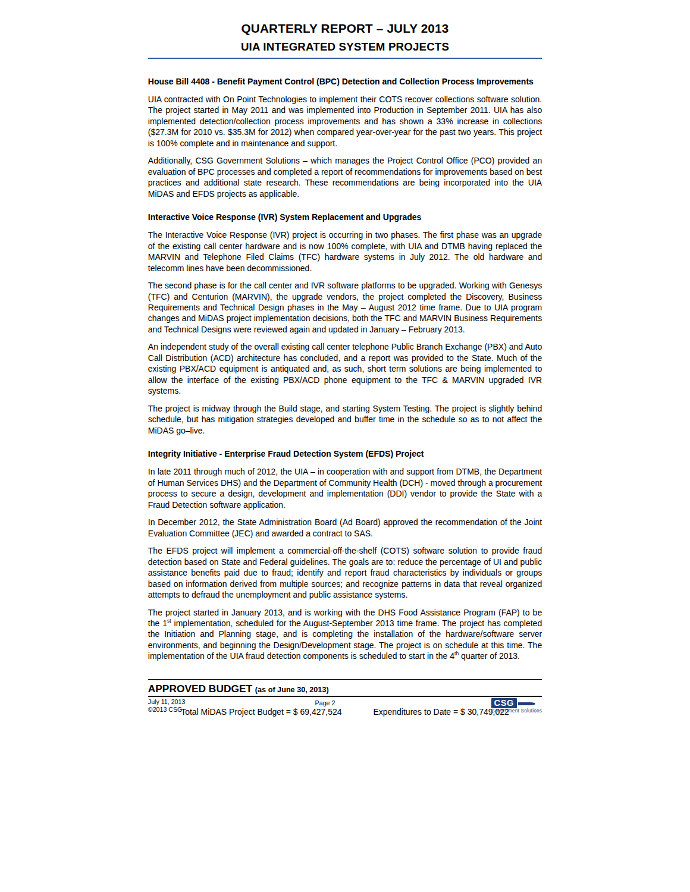QUARTERLY REPORT – JULY 2013
UIA INTEGRATED SYSTEM PROJECTS
House Bill 4408 - Benefit Payment Control (BPC) Detection and Collection Process Improvements
UIA contracted with On Point Technologies to implement their COTS recover collections software solution. The project started in May 2011 and was implemented into Production in September 2011. UIA has also implemented detection/collection process improvements and has shown a 33% increase in collections ($27.3M for 2010 vs. $35.3M for 2012) when compared year-over-year for the past two years. This project is 100% complete and in maintenance and support.
Additionally, CSG Government Solutions – which manages the Project Control Office (PCO) provided an evaluation of BPC processes and completed a report of recommendations for improvements based on best practices and additional state research. These recommendations are being incorporated into the UIA MiDAS and EFDS projects as applicable.
Interactive Voice Response (IVR) System Replacement and Upgrades
The Interactive Voice Response (IVR) project is occurring in two phases. The first phase was an upgrade of the existing call center hardware and is now 100% complete, with UIA and DTMB having replaced the MARVIN and Telephone Filed Claims (TFC) hardware systems in July 2012. The old hardware and telecomm lines have been decommissioned.
The second phase is for the call center and IVR software platforms to be upgraded. Working with Genesys (TFC) and Centurion (MARVIN), the upgrade vendors, the project completed the Discovery, Business Requirements and Technical Design phases in the May – August 2012 time frame. Due to UIA program changes and MiDAS project implementation decisions, both the TFC and MARVIN Business Requirements and Technical Designs were reviewed again and updated in January – February 2013.
An independent study of the overall existing call center telephone Public Branch Exchange (PBX) and Auto Call Distribution (ACD) architecture has concluded, and a report was provided to the State. Much of the existing PBX/ACD equipment is antiquated and, as such, short term solutions are being implemented to allow the interface of the existing PBX/ACD phone equipment to the TFC & MARVIN upgraded IVR systems.
The project is midway through the Build stage, and starting System Testing. The project is slightly behind schedule, but has mitigation strategies developed and buffer time in the schedule so as to not affect the MiDAS go–live.
Integrity Initiative - Enterprise Fraud Detection System (EFDS) Project
In late 2011 through much of 2012, the UIA – in cooperation with and support from DTMB, the Department of Human Services DHS) and the Department of Community Health (DCH) - moved through a procurement process to secure a design, development and implementation (DDI) vendor to provide the State with a Fraud Detection software application.
In December 2012, the State Administration Board (Ad Board) approved the recommendation of the Joint Evaluation Committee (JEC) and awarded a contract to SAS.
The EFDS project will implement a commercial-off-the-shelf (COTS) software solution to provide fraud detection based on State and Federal guidelines. The goals are to: reduce the percentage of UI and public assistance benefits paid due to fraud; identify and report fraud characteristics by individuals or groups based on information derived from multiple sources; and recognize patterns in data that reveal organized attempts to defraud the unemployment and public assistance systems.
The project started in January 2013, and is working with the DHS Food Assistance Program (FAP) to be the 1st implementation, scheduled for the August-September 2013 time frame. The project has completed the Initiation and Planning stage, and is completing the installation of the hardware/software server environments, and beginning the Design/Development stage. The project is on schedule at this time. The implementation of the UIA fraud detection components is scheduled to start in the 4th quarter of 2013.
APPROVED BUDGET (as of June 30, 2013)
Total MiDAS Project Budget = $ 69,427,524 Expenditures to Date = $ 30,749,022
July 11, 2013
©2013 CSG
Page 2
CSG Government Solutions